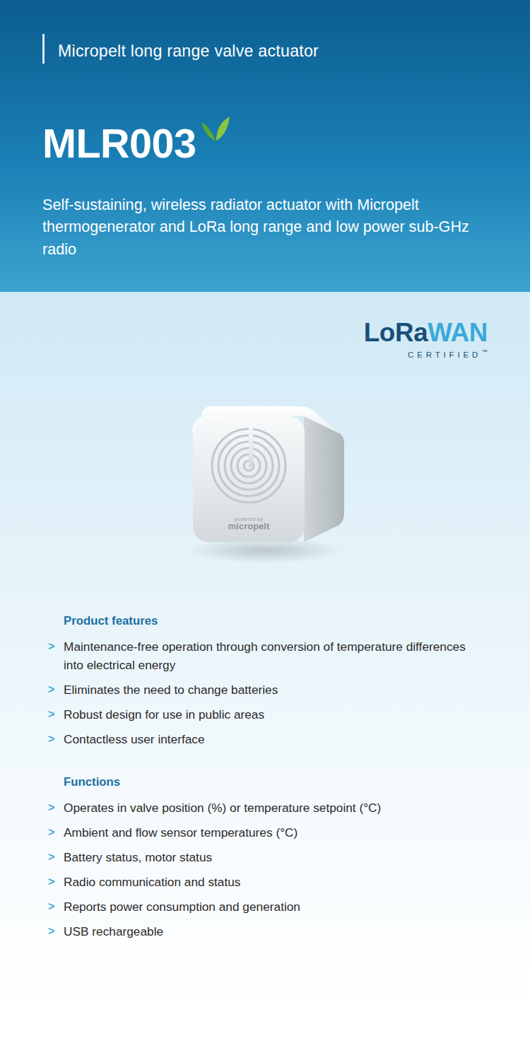Micropelt long range valve actuator
MLR003
Self-sustaining, wireless radiator actuator with Micropelt thermogenerator and LoRa long range and low power sub-GHz radio
Lo Ra WAN
CERTIFIED™
powered by micropelt
Product features
Maintenance-free operation through conversion of temperature differences into electrical energy
Eliminates the need to change batteries
Robust design for use in public areas
Contactless user interface
Functions
Operates in valve position (%) or temperature setpoint (°C)
Ambient and flow sensor temperatures (°C)
Battery status, motor status
Radio communication and status
Reports power consumption and generation
USB rechargeable